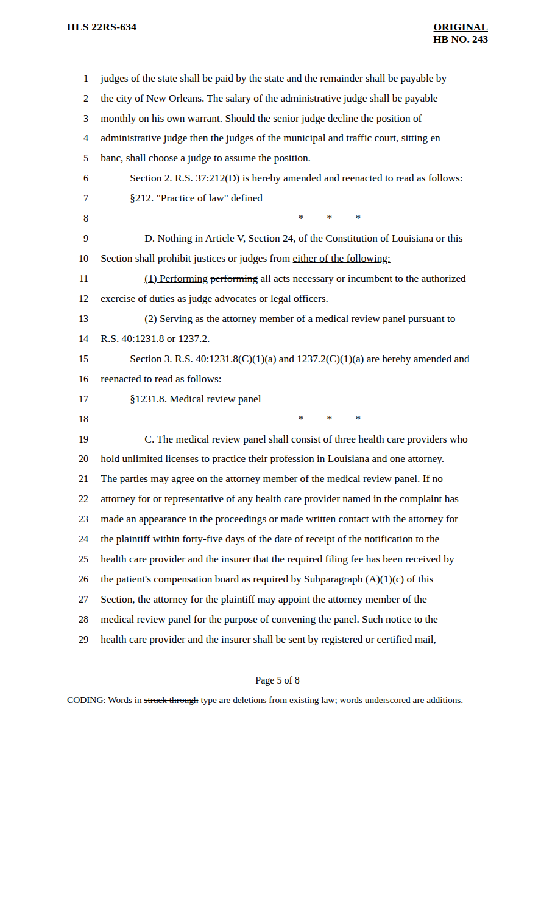HLS 22RS-634
ORIGINAL
HB NO. 243
judges of the state shall be paid by the state and the remainder shall be payable by
the city of New Orleans. The salary of the administrative judge shall be payable
monthly on his own warrant. Should the senior judge decline the position of
administrative judge then the judges of the municipal and traffic court, sitting en
banc, shall choose a judge to assume the position.
Section 2. R.S. 37:212(D) is hereby amended and reenacted to read as follows:
§212. "Practice of law" defined
***
D. Nothing in Article V, Section 24, of the Constitution of Louisiana or this
Section shall prohibit justices or judges from either of the following:
(1) Performing performing all acts necessary or incumbent to the authorized
exercise of duties as judge advocates or legal officers.
(2) Serving as the attorney member of a medical review panel pursuant to
R.S. 40:1231.8 or 1237.2.
Section 3. R.S. 40:1231.8(C)(1)(a) and 1237.2(C)(1)(a) are hereby amended and
reenacted to read as follows:
§1231.8. Medical review panel
***
C. The medical review panel shall consist of three health care providers who
hold unlimited licenses to practice their profession in Louisiana and one attorney.
The parties may agree on the attorney member of the medical review panel. If no
attorney for or representative of any health care provider named in the complaint has
made an appearance in the proceedings or made written contact with the attorney for
the plaintiff within forty-five days of the date of receipt of the notification to the
health care provider and the insurer that the required filing fee has been received by
the patient's compensation board as required by Subparagraph (A)(1)(c) of this
Section, the attorney for the plaintiff may appoint the attorney member of the
medical review panel for the purpose of convening the panel. Such notice to the
health care provider and the insurer shall be sent by registered or certified mail,
Page 5 of 8
CODING: Words in struck through type are deletions from existing law; words underscored are additions.